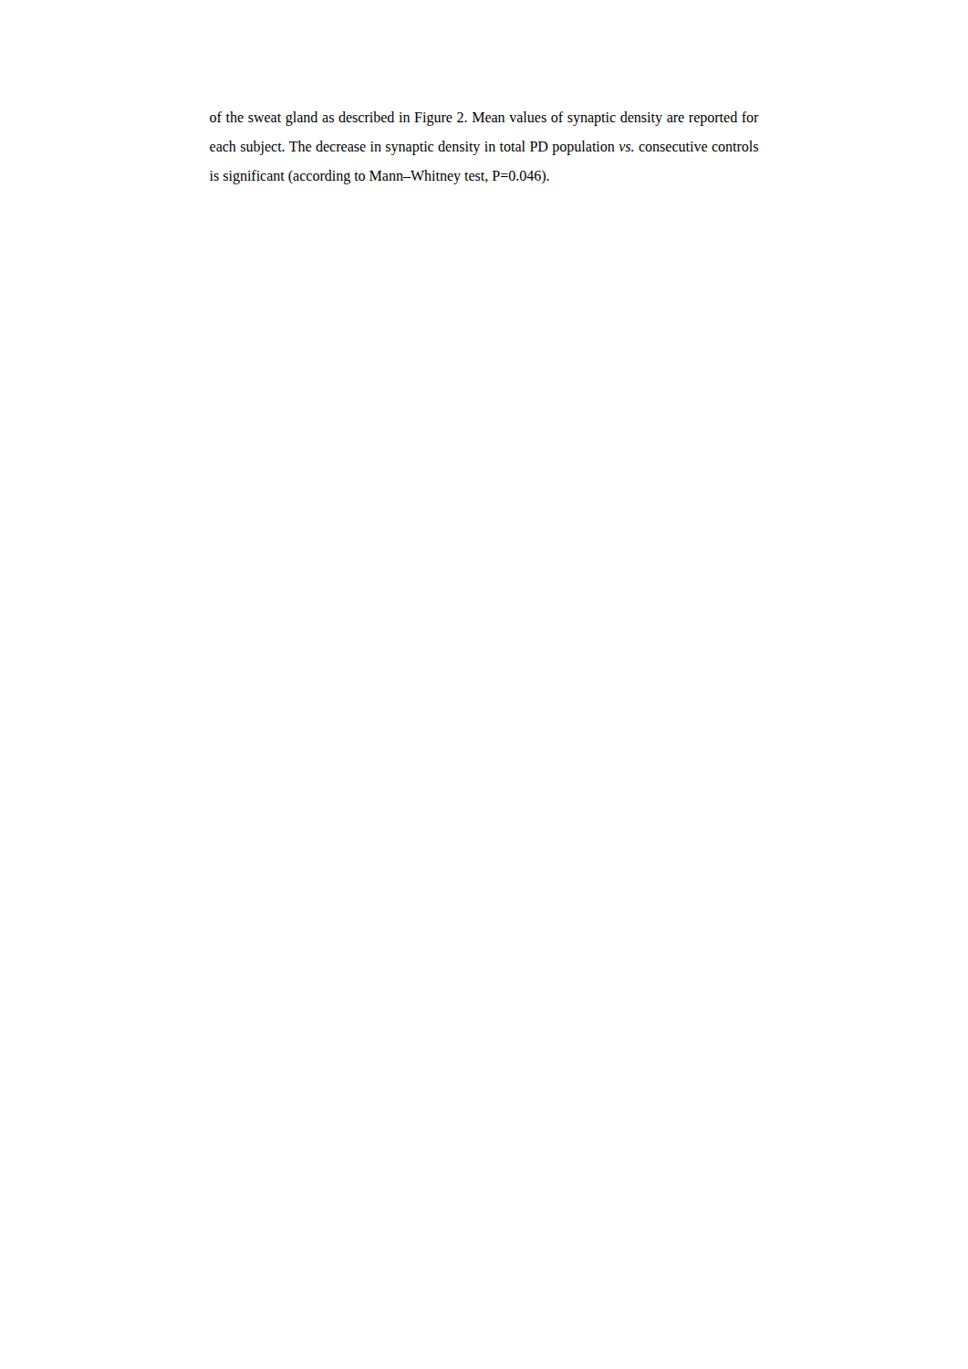of the sweat gland as described in Figure 2. Mean values of synaptic density are reported for each subject. The decrease in synaptic density in total PD population vs. consecutive controls is significant (according to Mann–Whitney test, P=0.046).